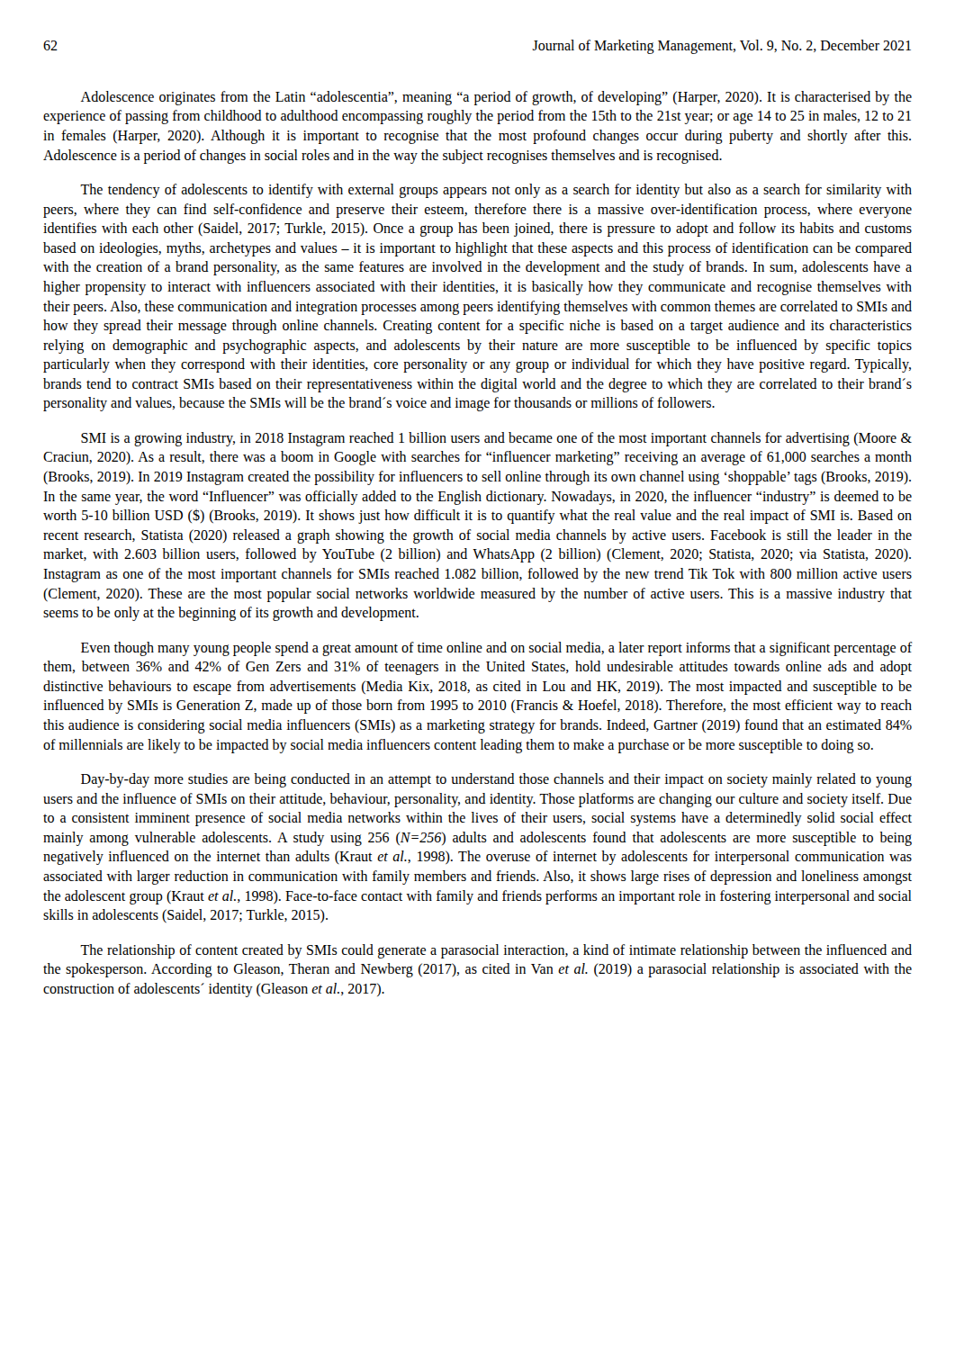62 Journal of Marketing Management, Vol. 9, No. 2, December 2021
Adolescence originates from the Latin “adolescentia”, meaning “a period of growth, of developing” (Harper, 2020). It is characterised by the experience of passing from childhood to adulthood encompassing roughly the period from the 15th to the 21st year; or age 14 to 25 in males, 12 to 21 in females (Harper, 2020). Although it is important to recognise that the most profound changes occur during puberty and shortly after this. Adolescence is a period of changes in social roles and in the way the subject recognises themselves and is recognised.
The tendency of adolescents to identify with external groups appears not only as a search for identity but also as a search for similarity with peers, where they can find self-confidence and preserve their esteem, therefore there is a massive over-identification process, where everyone identifies with each other (Saidel, 2017; Turkle, 2015). Once a group has been joined, there is pressure to adopt and follow its habits and customs based on ideologies, myths, archetypes and values – it is important to highlight that these aspects and this process of identification can be compared with the creation of a brand personality, as the same features are involved in the development and the study of brands. In sum, adolescents have a higher propensity to interact with influencers associated with their identities, it is basically how they communicate and recognise themselves with their peers. Also, these communication and integration processes among peers identifying themselves with common themes are correlated to SMIs and how they spread their message through online channels. Creating content for a specific niche is based on a target audience and its characteristics relying on demographic and psychographic aspects, and adolescents by their nature are more susceptible to be influenced by specific topics particularly when they correspond with their identities, core personality or any group or individual for which they have positive regard. Typically, brands tend to contract SMIs based on their representativeness within the digital world and the degree to which they are correlated to their brand´s personality and values, because the SMIs will be the brand´s voice and image for thousands or millions of followers.
SMI is a growing industry, in 2018 Instagram reached 1 billion users and became one of the most important channels for advertising (Moore & Craciun, 2020). As a result, there was a boom in Google with searches for “influencer marketing” receiving an average of 61,000 searches a month (Brooks, 2019). In 2019 Instagram created the possibility for influencers to sell online through its own channel using ‘shoppable’ tags (Brooks, 2019). In the same year, the word “Influencer” was officially added to the English dictionary. Nowadays, in 2020, the influencer “industry” is deemed to be worth 5-10 billion USD ($) (Brooks, 2019). It shows just how difficult it is to quantify what the real value and the real impact of SMI is. Based on recent research, Statista (2020) released a graph showing the growth of social media channels by active users. Facebook is still the leader in the market, with 2.603 billion users, followed by YouTube (2 billion) and WhatsApp (2 billion) (Clement, 2020; Statista, 2020; via Statista, 2020). Instagram as one of the most important channels for SMIs reached 1.082 billion, followed by the new trend Tik Tok with 800 million active users (Clement, 2020). These are the most popular social networks worldwide measured by the number of active users. This is a massive industry that seems to be only at the beginning of its growth and development.
Even though many young people spend a great amount of time online and on social media, a later report informs that a significant percentage of them, between 36% and 42% of Gen Zers and 31% of teenagers in the United States, hold undesirable attitudes towards online ads and adopt distinctive behaviours to escape from advertisements (Media Kix, 2018, as cited in Lou and HK, 2019). The most impacted and susceptible to be influenced by SMIs is Generation Z, made up of those born from 1995 to 2010 (Francis & Hoefel, 2018). Therefore, the most efficient way to reach this audience is considering social media influencers (SMIs) as a marketing strategy for brands. Indeed, Gartner (2019) found that an estimated 84% of millennials are likely to be impacted by social media influencers content leading them to make a purchase or be more susceptible to doing so.
Day-by-day more studies are being conducted in an attempt to understand those channels and their impact on society mainly related to young users and the influence of SMIs on their attitude, behaviour, personality, and identity. Those platforms are changing our culture and society itself. Due to a consistent imminent presence of social media networks within the lives of their users, social systems have a determinedly solid social effect mainly among vulnerable adolescents. A study using 256 (N=256) adults and adolescents found that adolescents are more susceptible to being negatively influenced on the internet than adults (Kraut et al., 1998). The overuse of internet by adolescents for interpersonal communication was associated with larger reduction in communication with family members and friends. Also, it shows large rises of depression and loneliness amongst the adolescent group (Kraut et al., 1998). Face-to-face contact with family and friends performs an important role in fostering interpersonal and social skills in adolescents (Saidel, 2017; Turkle, 2015).
The relationship of content created by SMIs could generate a parasocial interaction, a kind of intimate relationship between the influenced and the spokesperson. According to Gleason, Theran and Newberg (2017), as cited in Van et al. (2019) a parasocial relationship is associated with the construction of adolescents´ identity (Gleason et al., 2017).